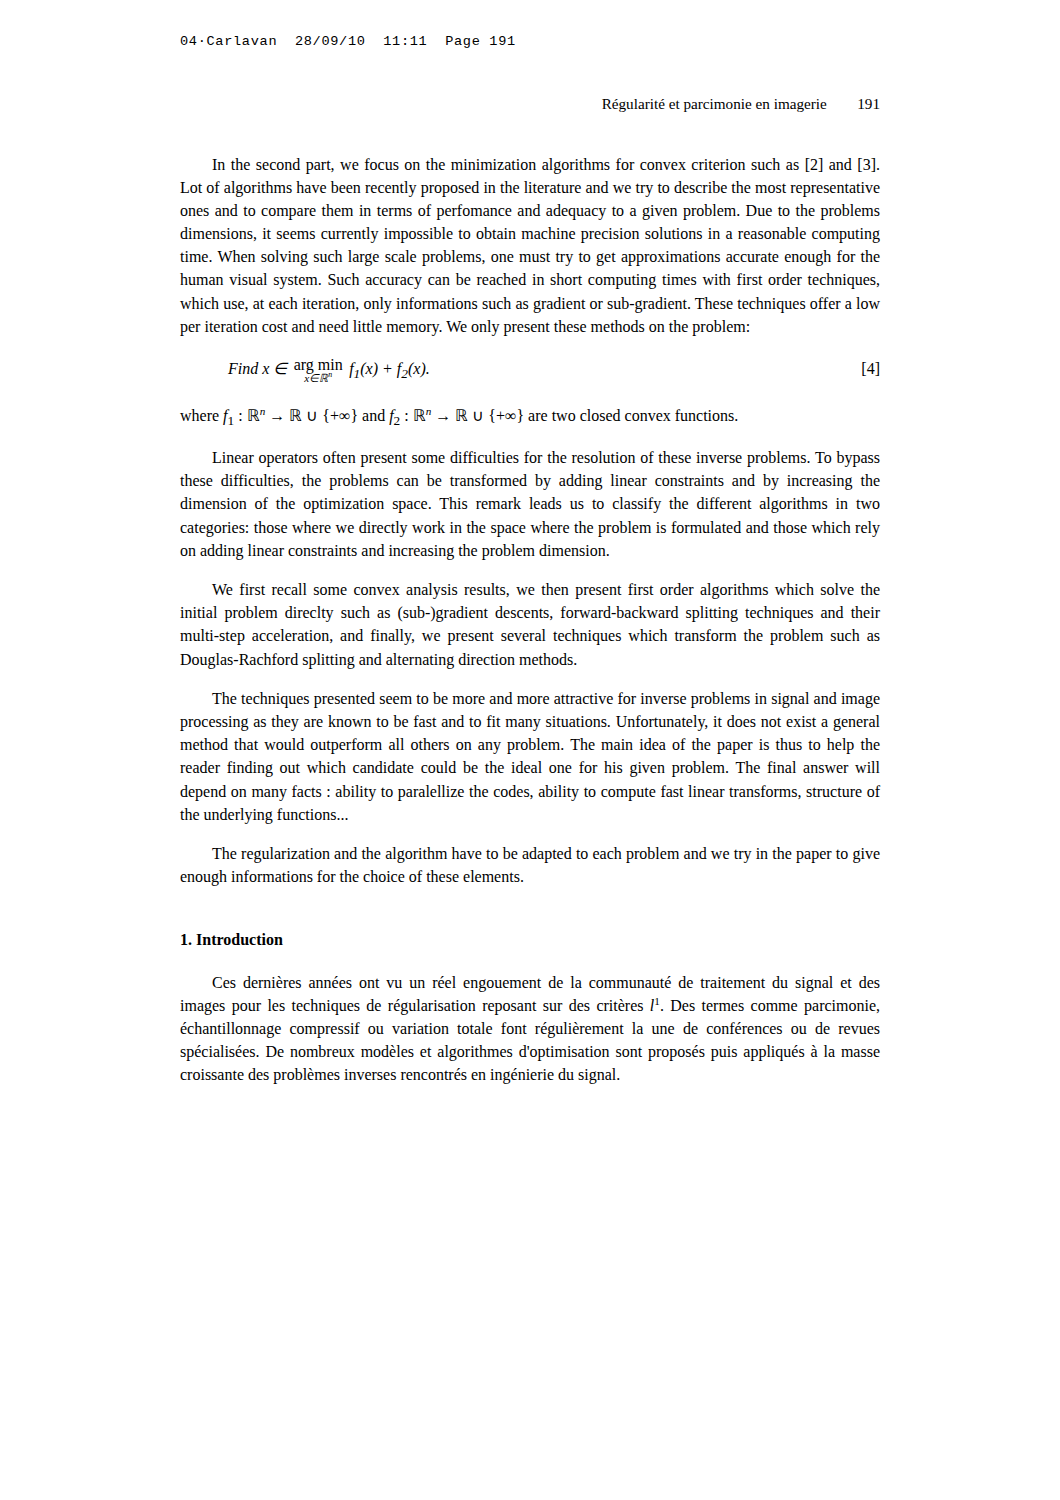04·Carlavan 28/09/10 11:11 Page 191
Régularité et parcimonie en imagerie191
In the second part, we focus on the minimization algorithms for convex criterion such as [2] and [3]. Lot of algorithms have been recently proposed in the literature and we try to describe the most representative ones and to compare them in terms of perfomance and adequacy to a given problem. Due to the problems dimensions, it seems currently impossible to obtain machine precision solutions in a reasonable computing time. When solving such large scale problems, one must try to get approximations accurate enough for the human visual system. Such accuracy can be reached in short computing times with first order techniques, which use, at each iteration, only informations such as gradient or sub-gradient. These techniques offer a low per iteration cost and need little memory. We only present these methods on the problem:
Find x ∈ arg min x∈ℝn f1(x) + f2(x). [4]
where f1 : ℝn → ℝ ∪ {+∞} and f2 : ℝn → ℝ ∪ {+∞} are two closed convex functions.
Linear operators often present some difficulties for the resolution of these inverse problems. To bypass these difficulties, the problems can be transformed by adding linear constraints and by increasing the dimension of the optimization space. This remark leads us to classify the different algorithms in two categories: those where we directly work in the space where the problem is formulated and those which rely on adding linear constraints and increasing the problem dimension.
We first recall some convex analysis results, we then present first order algorithms which solve the initial problem direclty such as (sub-)gradient descents, forward-backward splitting techniques and their multi-step acceleration, and finally, we present several techniques which transform the problem such as Douglas-Rachford splitting and alternating direction methods.
The techniques presented seem to be more and more attractive for inverse problems in signal and image processing as they are known to be fast and to fit many situations. Unfortunately, it does not exist a general method that would outperform all others on any problem. The main idea of the paper is thus to help the reader finding out which candidate could be the ideal one for his given problem. The final answer will depend on many facts : ability to paralellize the codes, ability to compute fast linear transforms, structure of the underlying functions...
The regularization and the algorithm have to be adapted to each problem and we try in the paper to give enough informations for the choice of these elements.
1. Introduction
Ces dernières années ont vu un réel engouement de la communauté de traitement du signal et des images pour les techniques de régularisation reposant sur des critères l1. Des termes comme parcimonie, échantillonnage compressif ou variation totale font régulièrement la une de conférences ou de revues spécialisées. De nombreux modèles et algorithmes d'optimisation sont proposés puis appliqués à la masse croissante des problèmes inverses rencontrés en ingénierie du signal.